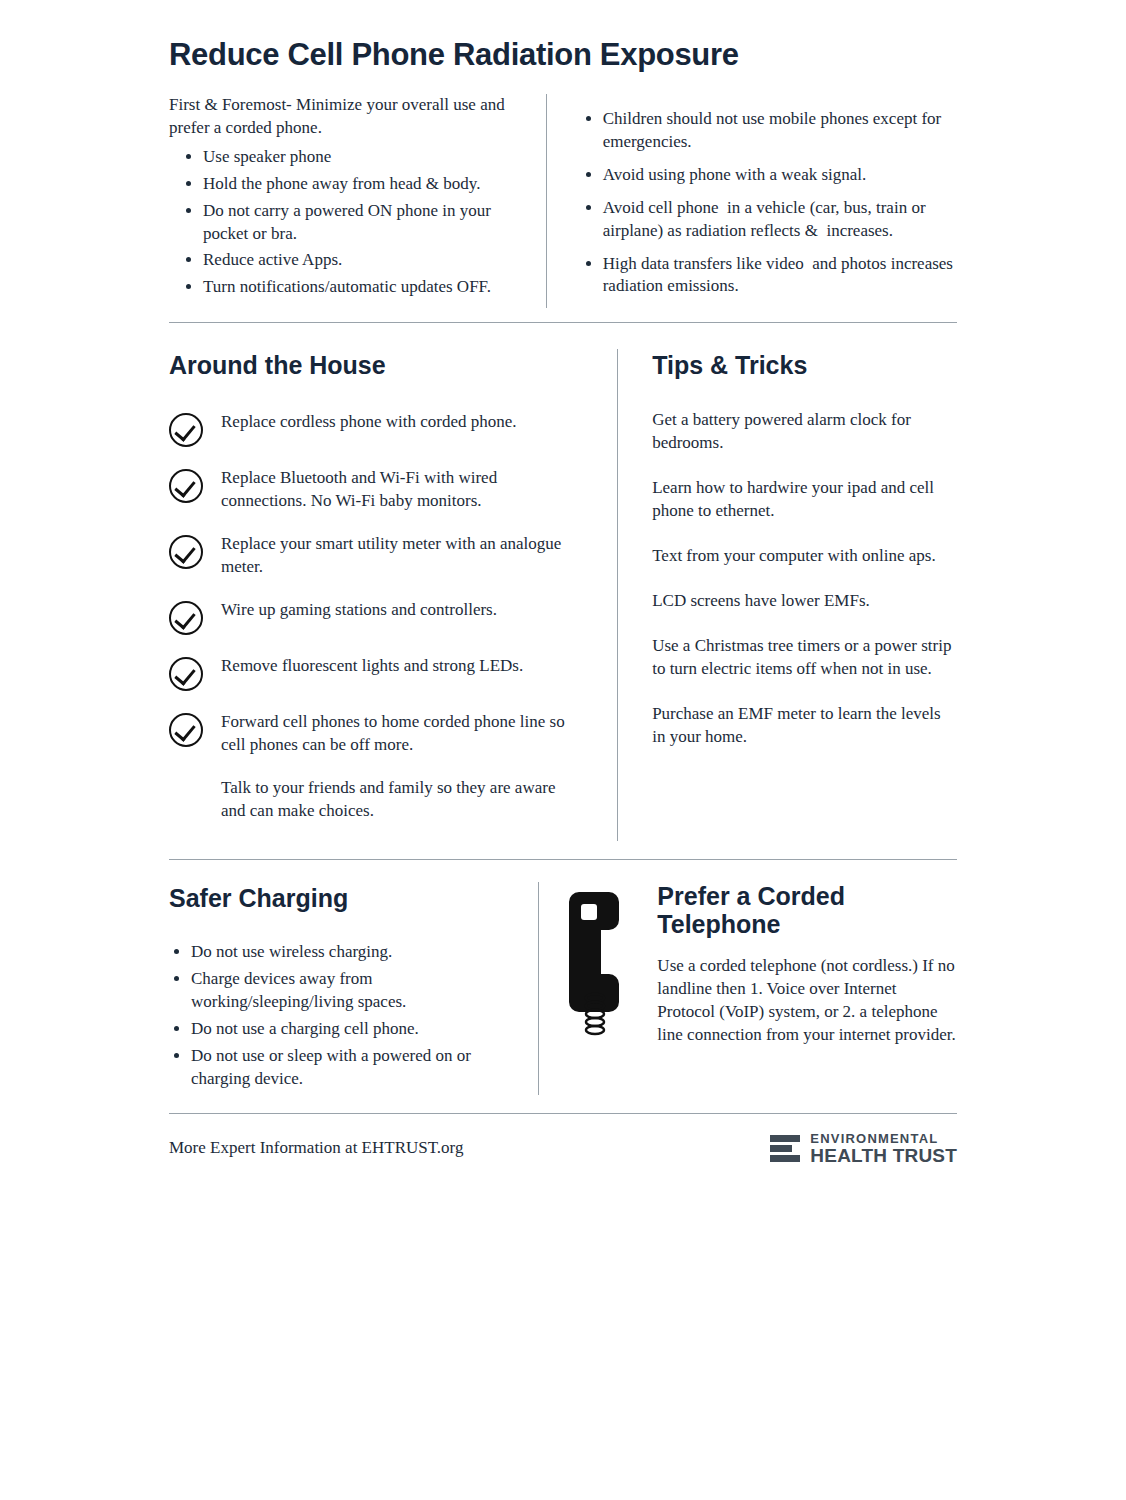Reduce Cell Phone Radiation Exposure
First & Foremost- Minimize your overall use and prefer a corded phone.
Use speaker phone
Hold the phone away from head & body.
Do not carry a powered ON phone in your pocket or bra.
Reduce active Apps.
Turn notifications/automatic updates OFF.
Children should not use mobile phones except for emergencies.
Avoid using phone with a weak signal.
Avoid cell phone in a vehicle (car, bus, train or airplane) as radiation reflects & increases.
High data transfers like video and photos increases radiation emissions.
Around the House
Replace cordless phone with corded phone.
Replace Bluetooth and Wi-Fi with wired connections. No Wi-Fi baby monitors.
Replace your smart utility meter with an analogue meter.
Wire up gaming stations and controllers.
Remove fluorescent lights and strong LEDs.
Forward cell phones to home corded phone line so cell phones can be off more.
Talk to your friends and family so they are aware and can make choices.
Tips & Tricks
Get a battery powered alarm clock for bedrooms.
Learn how to hardwire your ipad and cell phone to ethernet.
Text from your computer with online aps.
LCD screens have lower EMFs.
Use a Christmas tree timers or a power strip to turn electric items off when not in use.
Purchase an EMF meter to learn the levels in your home.
Safer Charging
Do not use wireless charging.
Charge devices away from working/sleeping/living spaces.
Do not use a charging cell phone.
Do not use or sleep with a powered on or charging device.
Prefer a Corded
Telephone
Use a corded telephone (not cordless.) If no landline then 1. Voice over Internet Protocol (VoIP) system, or 2. a telephone line connection from your internet provider.
More Expert Information at EHTRUST.org
ENVIRONMENTAL HEALTH TRUST